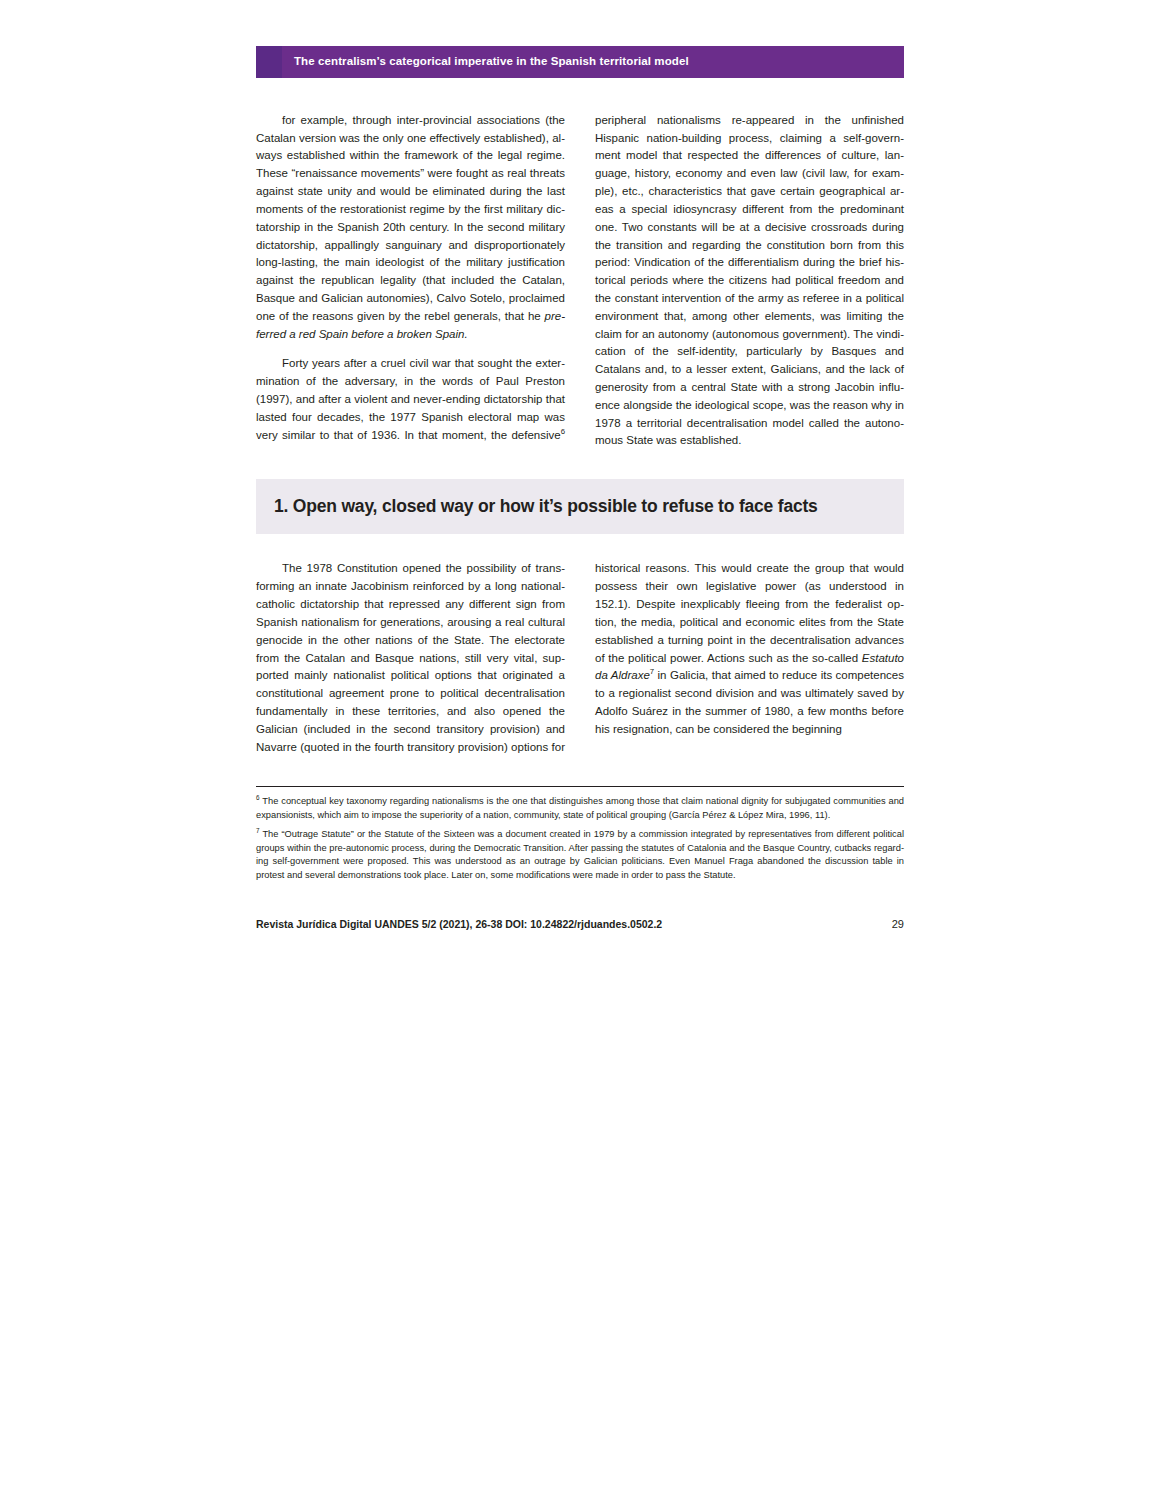The centralism’s categorical imperative in the Spanish territorial model
for example, through inter-provincial associations (the Catalan version was the only one effectively established), always established within the framework of the legal regime. These “renaissance movements” were fought as real threats against state unity and would be eliminated during the last moments of the restorationist regime by the first military dictatorship in the Spanish 20th century. In the second military dictatorship, appallingly sanguinary and disproportionately long-lasting, the main ideologist of the military justification against the republican legality (that included the Catalan, Basque and Galician autonomies), Calvo Sotelo, proclaimed one of the reasons given by the rebel generals, that he preferred a red Spain before a broken Spain.
Forty years after a cruel civil war that sought the extermination of the adversary, in the words of Paul Preston (1997), and after a violent and never-ending dictatorship that lasted four decades, the 1977 Spanish electoral map was very similar to that of 1936. In that moment, the defensive6 peripheral nationalisms re-appeared in the unfinished Hispanic nation-building process, claiming a self-government model that respected the differences of culture, language, history, economy and even law (civil law, for example), etc., characteristics that gave certain geographical areas a special idiosyncrasy different from the predominant one. Two constants will be at a decisive crossroads during the transition and regarding the constitution born from this period: Vindication of the differentialism during the brief historical periods where the citizens had political freedom and the constant intervention of the army as referee in a political environment that, among other elements, was limiting the claim for an autonomy (autonomous government). The vindication of the self-identity, particularly by Basques and Catalans and, to a lesser extent, Galicians, and the lack of generosity from a central State with a strong Jacobin influence alongside the ideological scope, was the reason why in 1978 a territorial decentralisation model called the autonomous State was established.
1. Open way, closed way or how it’s possible to refuse to face facts
The 1978 Constitution opened the possibility of transforming an innate Jacobinism reinforced by a long national-catholic dictatorship that repressed any different sign from Spanish nationalism for generations, arousing a real cultural genocide in the other nations of the State. The electorate from the Catalan and Basque nations, still very vital, supported mainly nationalist political options that originated a constitutional agreement prone to political decentralisation fundamentally in these territories, and also opened the Galician (included in the second transitory provision) and Navarre (quoted in the fourth transitory provision) options for historical reasons. This would create the group that would possess their own legislative power (as understood in 152.1). Despite inexplicably fleeing from the federalist option, the media, political and economic elites from the State established a turning point in the decentralisation advances of the political power. Actions such as the so-called Estatuto da Aldraxe7 in Galicia, that aimed to reduce its competences to a regionalist second division and was ultimately saved by Adolfo Suárez in the summer of 1980, a few months before his resignation, can be considered the beginning
6 The conceptual key taxonomy regarding nationalisms is the one that distinguishes among those that claim national dignity for subjugated communities and expansionists, which aim to impose the superiority of a nation, community, state of political grouping (García Pérez & López Mira, 1996, 11).
7 The “Outrage Statute” or the Statute of the Sixteen was a document created in 1979 by a commission integrated by representatives from different political groups within the pre-autonomic process, during the Democratic Transition. After passing the statutes of Catalonia and the Basque Country, cutbacks regarding self-government were proposed. This was understood as an outrage by Galician politicians. Even Manuel Fraga abandoned the discussion table in protest and several demonstrations took place. Later on, some modifications were made in order to pass the Statute.
Revista Jurídica Digital UANDES 5/2 (2021), 26-38 DOI: 10.24822/rjduandes.0502.2
29